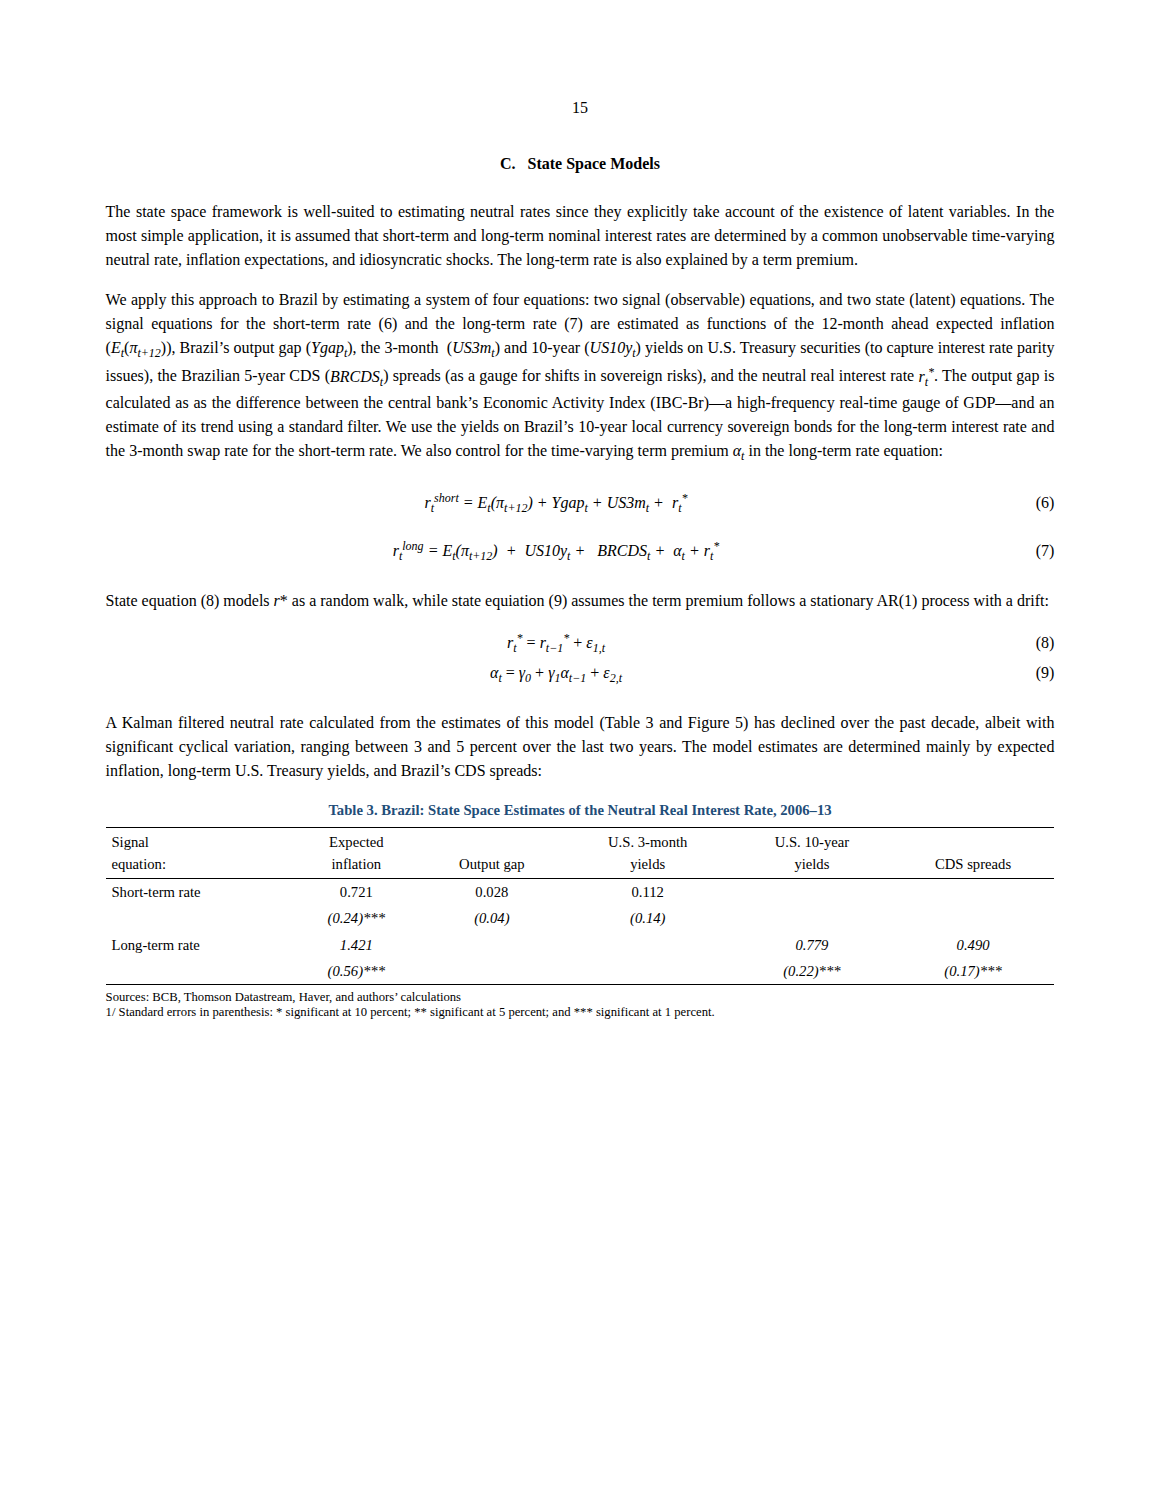15
C. State Space Models
The state space framework is well-suited to estimating neutral rates since they explicitly take account of the existence of latent variables. In the most simple application, it is assumed that short-term and long-term nominal interest rates are determined by a common unobservable time-varying neutral rate, inflation expectations, and idiosyncratic shocks. The long-term rate is also explained by a term premium.
We apply this approach to Brazil by estimating a system of four equations: two signal (observable) equations, and two state (latent) equations. The signal equations for the short-term rate (6) and the long-term rate (7) are estimated as functions of the 12-month ahead expected inflation (Et(πt+12)), Brazil’s output gap (Ygapt), the 3-month (US3mt) and 10-year (US10yt) yields on U.S. Treasury securities (to capture interest rate parity issues), the Brazilian 5-year CDS (BRCDSt) spreads (as a gauge for shifts in sovereign risks), and the neutral real interest rate rt*. The output gap is calculated as as the difference between the central bank’s Economic Activity Index (IBC-Br)—a high-frequency real-time gauge of GDP—and an estimate of its trend using a standard filter. We use the yields on Brazil’s 10-year local currency sovereign bonds for the long-term interest rate and the 3-month swap rate for the short-term rate. We also control for the time-varying term premium αt in the long-term rate equation:
rtshort = Et(πt+12) + Ygapt + US3mt + rt*
(6)
rtlong = Et(πt+12) + US10yt + BRCDSt + αt + rt*
(7)
State equation (8) models r* as a random walk, while state equiation (9) assumes the term premium follows a stationary AR(1) process with a drift:
rt* = rt−1* + ε1,t
(8)
αt = γ0 + γ1αt−1 + ε2,t
(9)
A Kalman filtered neutral rate calculated from the estimates of this model (Table 3 and Figure 5) has declined over the past decade, albeit with significant cyclical variation, ranging between 3 and 5 percent over the last two years. The model estimates are determined mainly by expected inflation, long-term U.S. Treasury yields, and Brazil’s CDS spreads:
Table 3. Brazil: State Space Estimates of the Neutral Real Interest Rate, 2006–13
| Signal equation: | Expected inflation | Output gap | U.S. 3-month yields | U.S. 10-year yields | CDS spreads |
| --- | --- | --- | --- | --- | --- |
| Short-term rate | 0.721 | 0.028 | 0.112 | | |
| | (0.24)*** | (0.04) | (0.14) | | |
| Long-term rate | 1.421 | | | 0.779 | 0.490 |
| | (0.56)*** | | | (0.22)*** | (0.17)*** |
Sources: BCB, Thomson Datastream, Haver, and authors’ calculations
1/ Standard errors in parenthesis: * significant at 10 percent; ** significant at 5 percent; and *** significant at 1 percent.